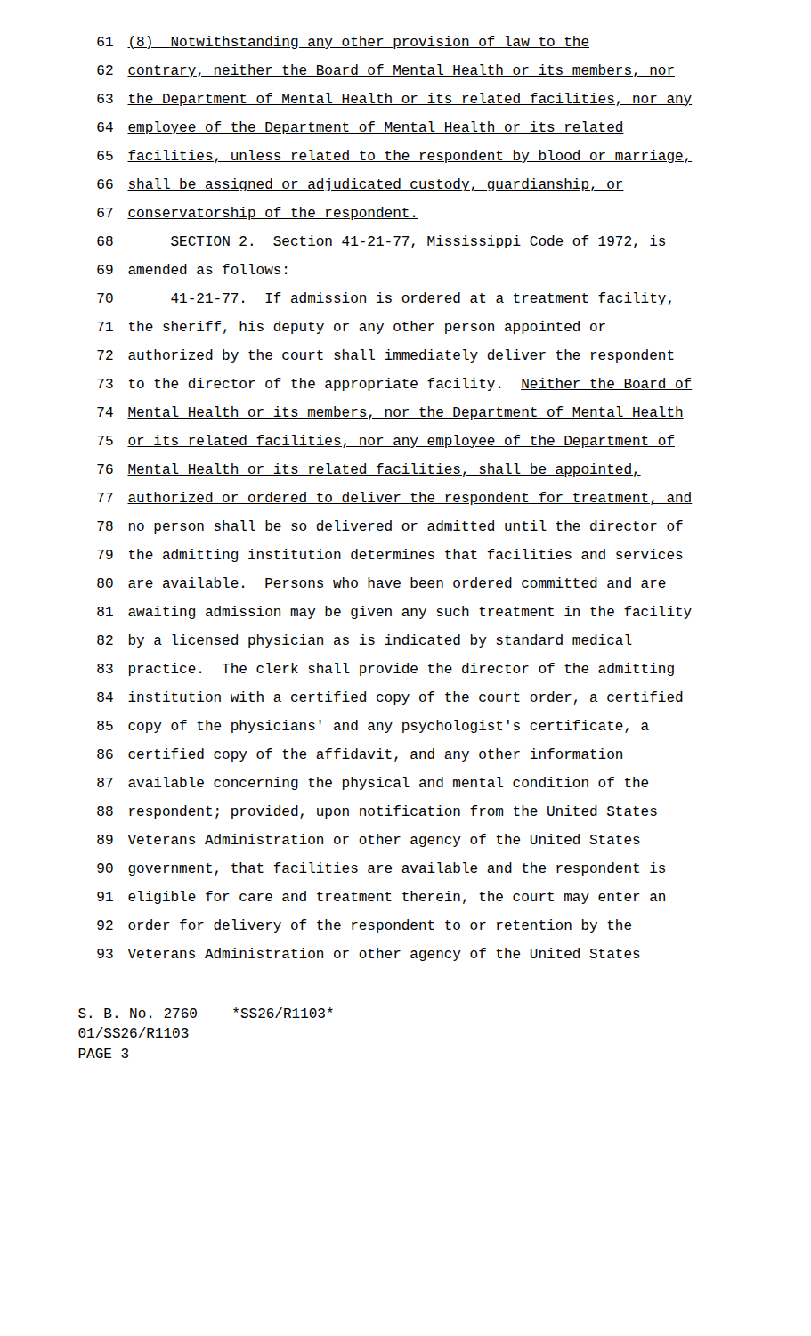(8) Notwithstanding any other provision of law to the
contrary, neither the Board of Mental Health or its members, nor
the Department of Mental Health or its related facilities, nor any
employee of the Department of Mental Health or its related
facilities, unless related to the respondent by blood or marriage,
shall be assigned or adjudicated custody, guardianship, or
conservatorship of the respondent.
SECTION 2. Section 41-21-77, Mississippi Code of 1972, is
amended as follows:
41-21-77. If admission is ordered at a treatment facility,
the sheriff, his deputy or any other person appointed or
authorized by the court shall immediately deliver the respondent
to the director of the appropriate facility. Neither the Board of
Mental Health or its members, nor the Department of Mental Health
or its related facilities, nor any employee of the Department of
Mental Health or its related facilities, shall be appointed,
authorized or ordered to deliver the respondent for treatment, and
no person shall be so delivered or admitted until the director of
the admitting institution determines that facilities and services
are available. Persons who have been ordered committed and are
awaiting admission may be given any such treatment in the facility
by a licensed physician as is indicated by standard medical
practice. The clerk shall provide the director of the admitting
institution with a certified copy of the court order, a certified
copy of the physicians' and any psychologist's certificate, a
certified copy of the affidavit, and any other information
available concerning the physical and mental condition of the
respondent; provided, upon notification from the United States
Veterans Administration or other agency of the United States
government, that facilities are available and the respondent is
eligible for care and treatment therein, the court may enter an
order for delivery of the respondent to or retention by the
Veterans Administration or other agency of the United States
S. B. No. 2760 *SS26/R1103*
01/SS26/R1103
PAGE 3